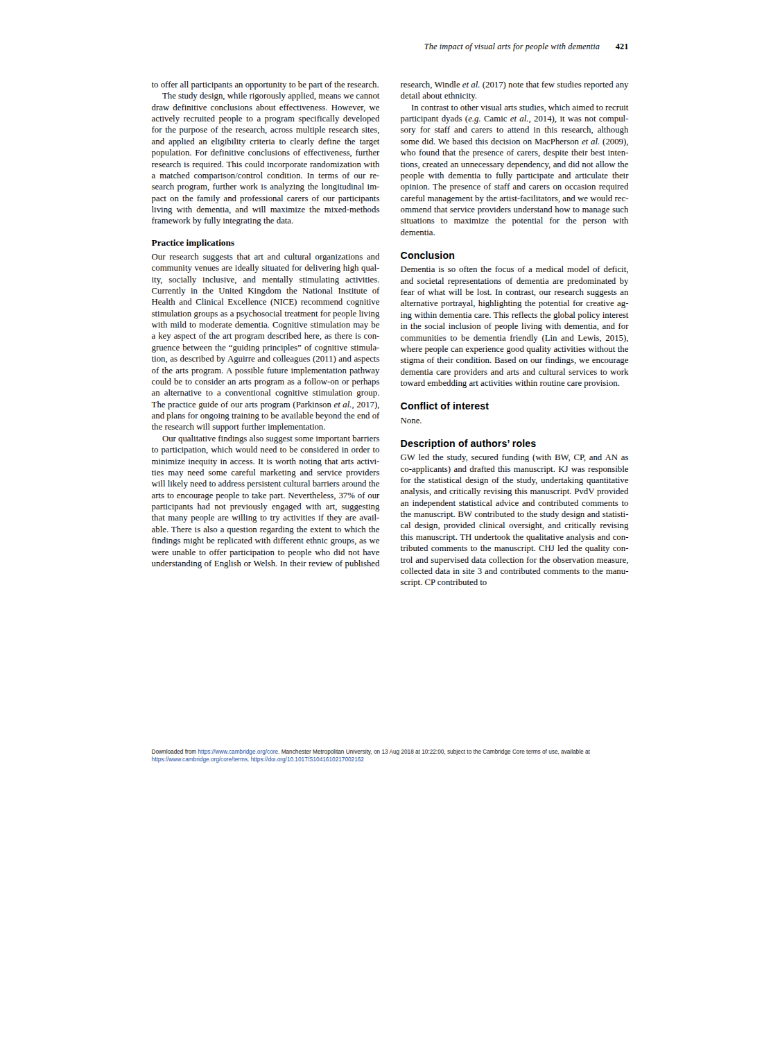The impact of visual arts for people with dementia 421
to offer all participants an opportunity to be part of the research.
The study design, while rigorously applied, means we cannot draw definitive conclusions about effectiveness. However, we actively recruited people to a program specifically developed for the purpose of the research, across multiple research sites, and applied an eligibility criteria to clearly define the target population. For definitive conclusions of effectiveness, further research is required. This could incorporate randomization with a matched comparison/control condition. In terms of our research program, further work is analyzing the longitudinal impact on the family and professional carers of our participants living with dementia, and will maximize the mixed-methods framework by fully integrating the data.
Practice implications
Our research suggests that art and cultural organizations and community venues are ideally situated for delivering high quality, socially inclusive, and mentally stimulating activities. Currently in the United Kingdom the National Institute of Health and Clinical Excellence (NICE) recommend cognitive stimulation groups as a psychosocial treatment for people living with mild to moderate dementia. Cognitive stimulation may be a key aspect of the art program described here, as there is congruence between the “guiding principles” of cognitive stimulation, as described by Aguirre and colleagues (2011) and aspects of the arts program. A possible future implementation pathway could be to consider an arts program as a follow-on or perhaps an alternative to a conventional cognitive stimulation group. The practice guide of our arts program (Parkinson et al., 2017), and plans for ongoing training to be available beyond the end of the research will support further implementation.
Our qualitative findings also suggest some important barriers to participation, which would need to be considered in order to minimize inequity in access. It is worth noting that arts activities may need some careful marketing and service providers will likely need to address persistent cultural barriers around the arts to encourage people to take part. Nevertheless, 37% of our participants had not previously engaged with art, suggesting that many people are willing to try activities if they are available. There is also a question regarding the extent to which the findings might be replicated with different ethnic groups, as we were unable to offer participation to people who did not have understanding of English or Welsh. In their review of published research, Windle et al. (2017) note that few studies reported any detail about ethnicity.
In contrast to other visual arts studies, which aimed to recruit participant dyads (e.g. Camic et al., 2014), it was not compulsory for staff and carers to attend in this research, although some did. We based this decision on MacPherson et al. (2009), who found that the presence of carers, despite their best intentions, created an unnecessary dependency, and did not allow the people with dementia to fully participate and articulate their opinion. The presence of staff and carers on occasion required careful management by the artist-facilitators, and we would recommend that service providers understand how to manage such situations to maximize the potential for the person with dementia.
Conclusion
Dementia is so often the focus of a medical model of deficit, and societal representations of dementia are predominated by fear of what will be lost. In contrast, our research suggests an alternative portrayal, highlighting the potential for creative aging within dementia care. This reflects the global policy interest in the social inclusion of people living with dementia, and for communities to be dementia friendly (Lin and Lewis, 2015), where people can experience good quality activities without the stigma of their condition. Based on our findings, we encourage dementia care providers and arts and cultural services to work toward embedding art activities within routine care provision.
Conflict of interest
None.
Description of authors’ roles
GW led the study, secured funding (with BW, CP, and AN as co-applicants) and drafted this manuscript. KJ was responsible for the statistical design of the study, undertaking quantitative analysis, and critically revising this manuscript. PvdV provided an independent statistical advice and contributed comments to the manuscript. BW contributed to the study design and statistical design, provided clinical oversight, and critically revising this manuscript. TH undertook the qualitative analysis and contributed comments to the manuscript. CHJ led the quality control and supervised data collection for the observation measure, collected data in site 3 and contributed comments to the manuscript. CP contributed to
Downloaded from https://www.cambridge.org/core. Manchester Metropolitan University, on 13 Aug 2018 at 10:22:00, subject to the Cambridge Core terms of use, available at https://www.cambridge.org/core/terms. https://doi.org/10.1017/S1041610217002162